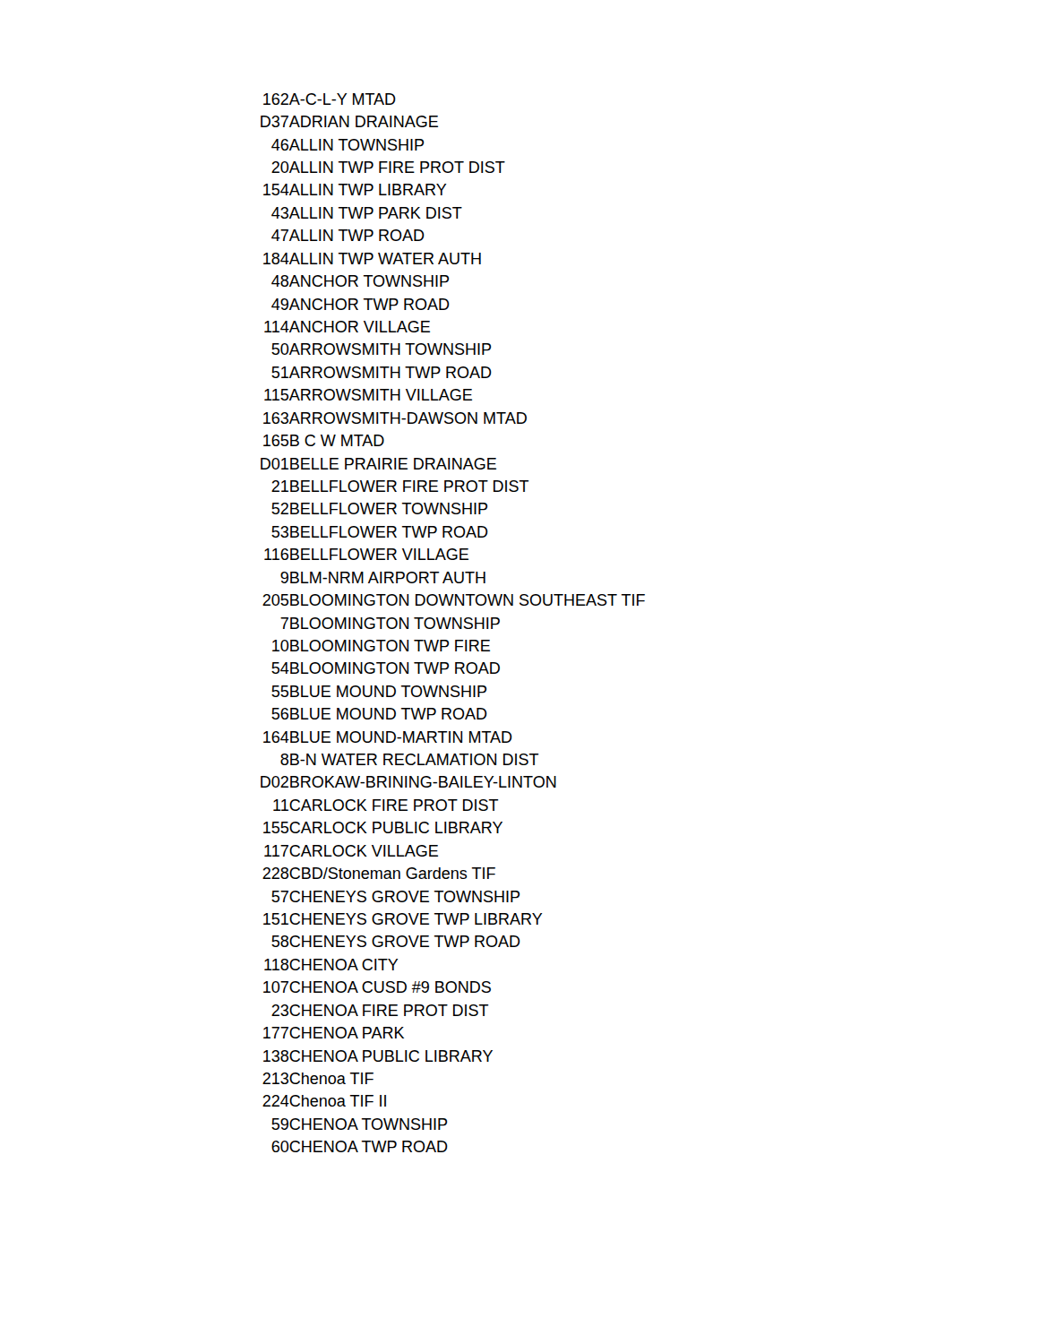| 162 | A-C-L-Y MTAD |
| D37 | ADRIAN DRAINAGE |
| 46 | ALLIN TOWNSHIP |
| 20 | ALLIN TWP FIRE PROT DIST |
| 154 | ALLIN TWP LIBRARY |
| 43 | ALLIN TWP PARK DIST |
| 47 | ALLIN TWP ROAD |
| 184 | ALLIN TWP WATER AUTH |
| 48 | ANCHOR TOWNSHIP |
| 49 | ANCHOR TWP ROAD |
| 114 | ANCHOR VILLAGE |
| 50 | ARROWSMITH TOWNSHIP |
| 51 | ARROWSMITH TWP ROAD |
| 115 | ARROWSMITH VILLAGE |
| 163 | ARROWSMITH-DAWSON MTAD |
| 165 | B C W MTAD |
| D01 | BELLE PRAIRIE DRAINAGE |
| 21 | BELLFLOWER FIRE PROT DIST |
| 52 | BELLFLOWER TOWNSHIP |
| 53 | BELLFLOWER TWP ROAD |
| 116 | BELLFLOWER VILLAGE |
| 9 | BLM-NRM AIRPORT AUTH |
| 205 | BLOOMINGTON DOWNTOWN SOUTHEAST TIF |
| 7 | BLOOMINGTON TOWNSHIP |
| 10 | BLOOMINGTON TWP FIRE |
| 54 | BLOOMINGTON TWP ROAD |
| 55 | BLUE MOUND TOWNSHIP |
| 56 | BLUE MOUND TWP ROAD |
| 164 | BLUE MOUND-MARTIN MTAD |
| 8 | B-N WATER RECLAMATION DIST |
| D02 | BROKAW-BRINING-BAILEY-LINTON |
| 11 | CARLOCK FIRE PROT DIST |
| 155 | CARLOCK PUBLIC LIBRARY |
| 117 | CARLOCK VILLAGE |
| 228 | CBD/Stoneman Gardens TIF |
| 57 | CHENEYS GROVE TOWNSHIP |
| 151 | CHENEYS GROVE TWP LIBRARY |
| 58 | CHENEYS GROVE TWP ROAD |
| 118 | CHENOA CITY |
| 107 | CHENOA CUSD #9 BONDS |
| 23 | CHENOA FIRE PROT DIST |
| 177 | CHENOA PARK |
| 138 | CHENOA PUBLIC LIBRARY |
| 213 | Chenoa TIF |
| 224 | Chenoa TIF II |
| 59 | CHENOA TOWNSHIP |
| 60 | CHENOA TWP ROAD |